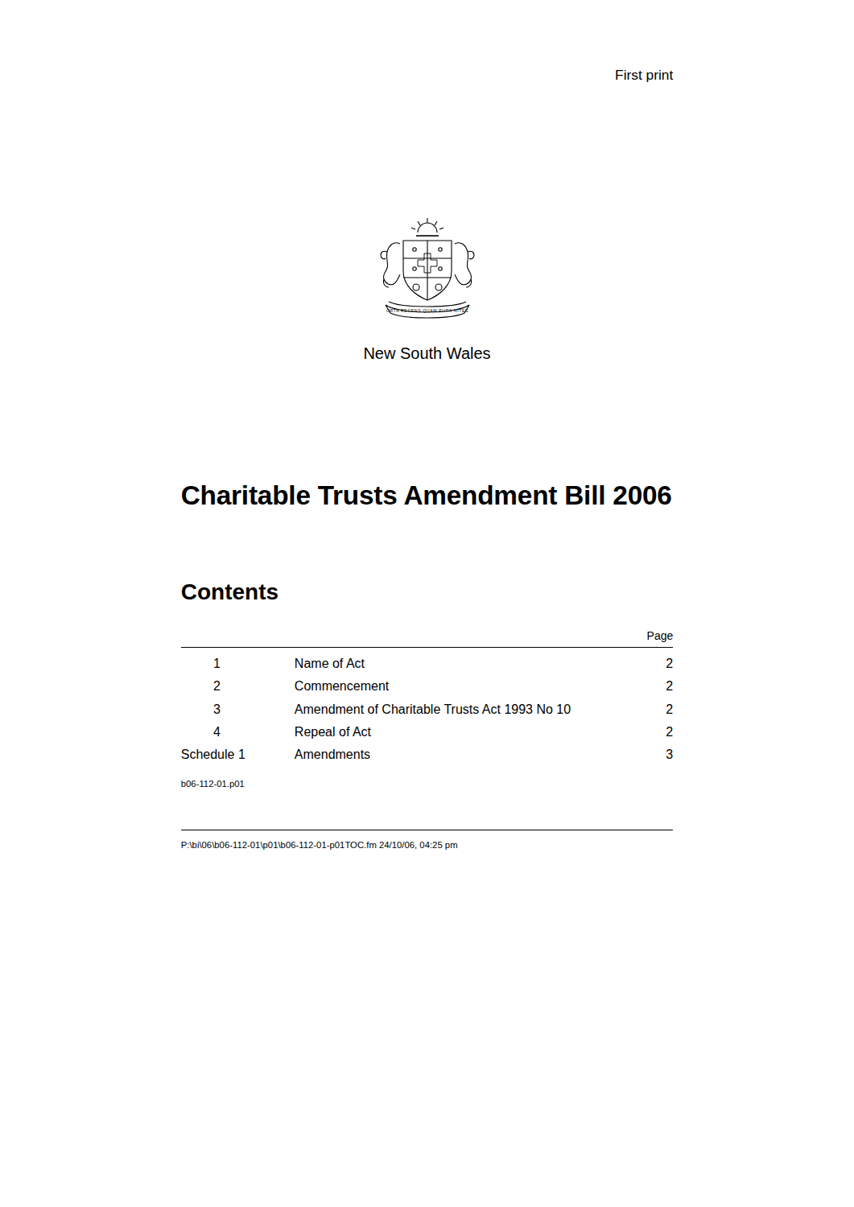First print
ORTA RECENS QUAM PURA NITES
New South Wales
Charitable Trusts Amendment Bill 2006
Contents
Page
| 1 | Name of Act | 2 |
| 2 | Commencement | 2 |
| 3 | Amendment of Charitable Trusts Act 1993 No 10 | 2 |
| 4 | Repeal of Act | 2 |
| Schedule 1 | Amendments | 3 |
b06-112-01.p01
P:\bi\06\b06-112-01\p01\b06-112-01-p01TOC.fm 24/10/06, 04:25 pm